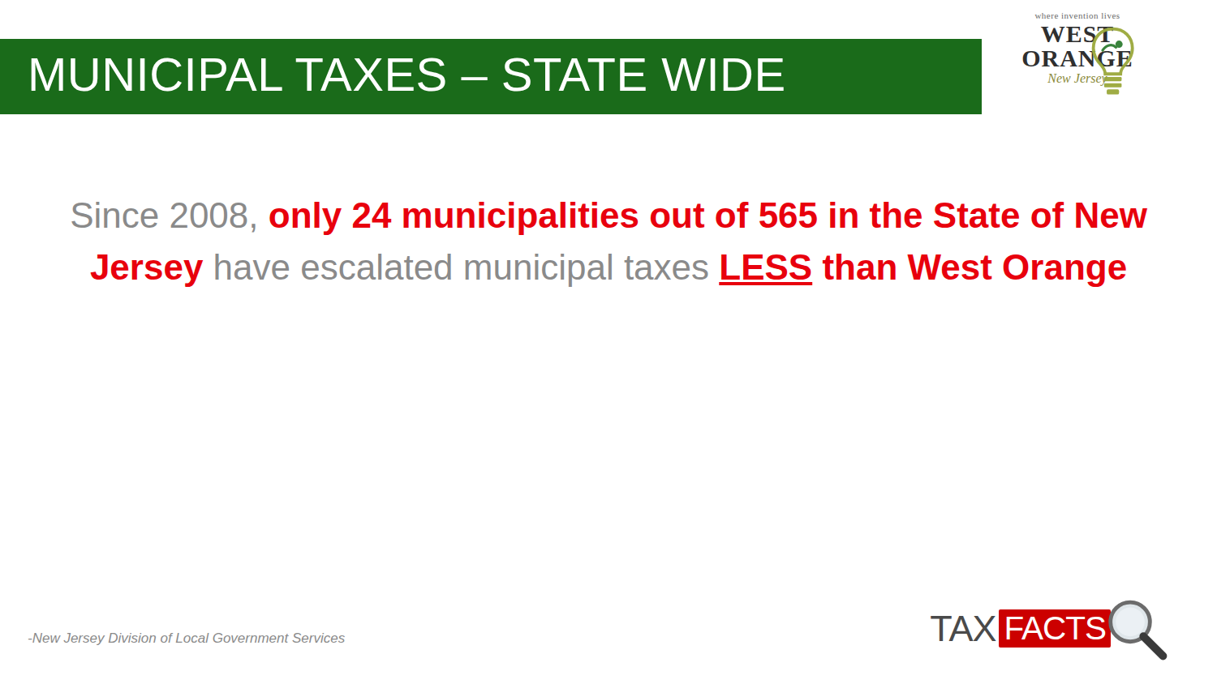MUNICIPAL TAXES – STATE WIDE
where invention lives WEST ORANGE New Jersey
Since 2008, only 24 municipalities out of 565 in the State of New Jersey have escalated municipal taxes LESS than West Orange
-New Jersey Division of Local Government Services
TAX FACTS